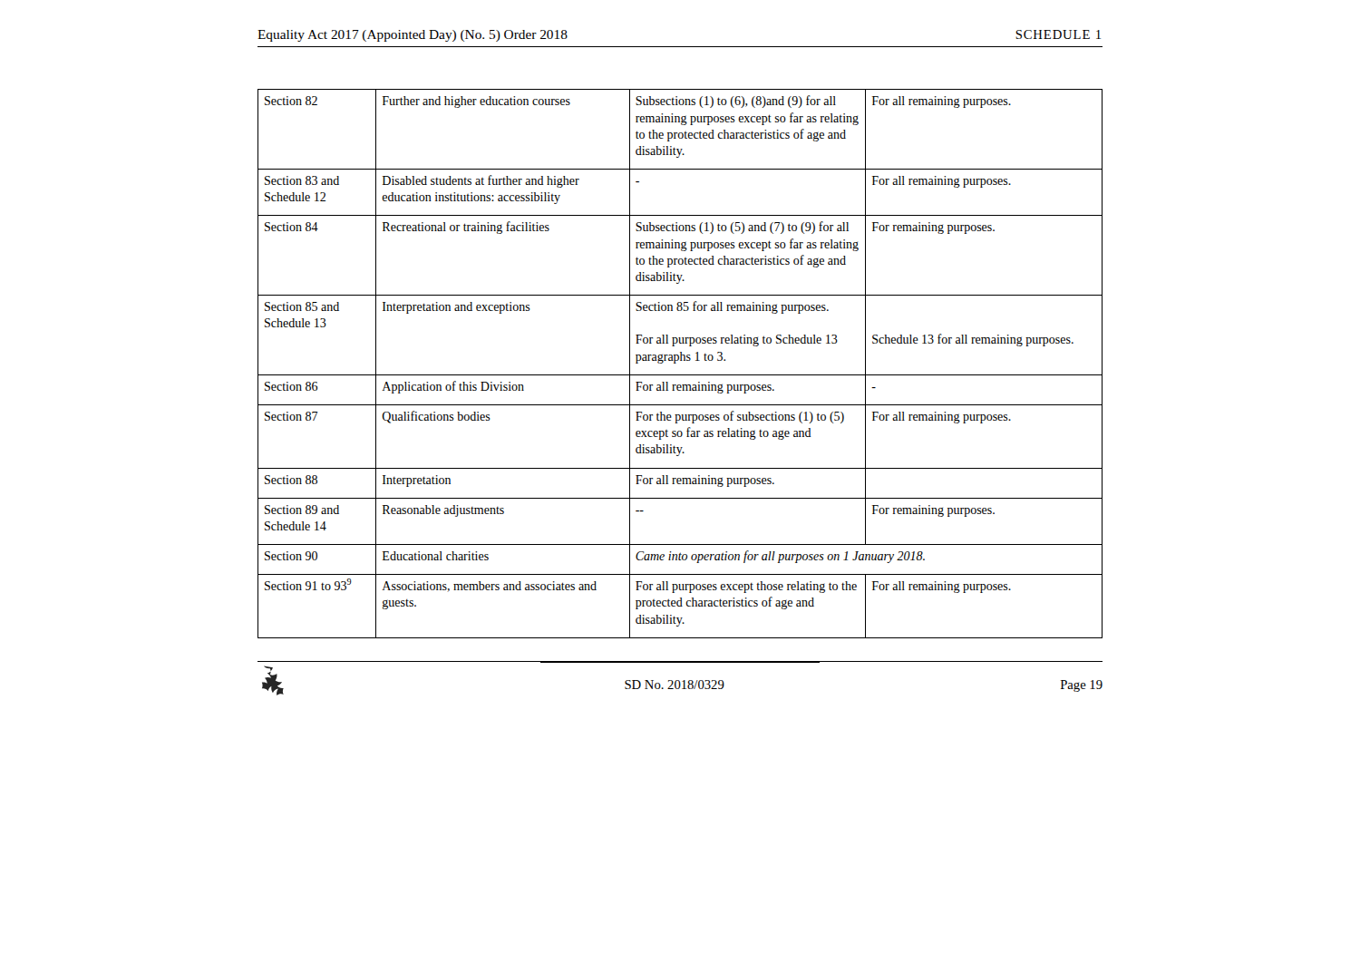Equality Act 2017 (Appointed Day) (No. 5) Order 2018
Schedule 1
| Section 82 | Further and higher education courses | Subsections (1) to (6), (8)and (9) for all remaining purposes except so far as relating to the protected characteristics of age and disability. | For all remaining purposes. |
| Section 83 and Schedule 12 | Disabled students at further and higher education institutions: accessibility | - | For all remaining purposes. |
| Section 84 | Recreational or training facilities | Subsections (1) to (5) and (7) to (9) for all remaining purposes except so far as relating to the protected characteristics of age and disability. | For remaining purposes. |
| Section 85 and Schedule 13 | Interpretation and exceptions | Section 85 for all remaining purposes. For all purposes relating to Schedule 13 paragraphs 1 to 3. | Schedule 13 for all remaining purposes. |
| Section 86 | Application of this Division | For all remaining purposes. | - |
| Section 87 | Qualifications bodies | For the purposes of subsections (1) to (5) except so far as relating to age and disability. | For all remaining purposes. |
| Section 88 | Interpretation | For all remaining purposes. | |
| Section 89 and Schedule 14 | Reasonable adjustments | -- | For remaining purposes. |
| Section 90 | Educational charities | Came into operation for all purposes on 1 January 2018. |
| Section 91 to 93 9 | Associations, members and associates and guests. | For all purposes except those relating to the protected characteristics of age and disability. | For all remaining purposes. |
SD No. 2018/0329
Page 19